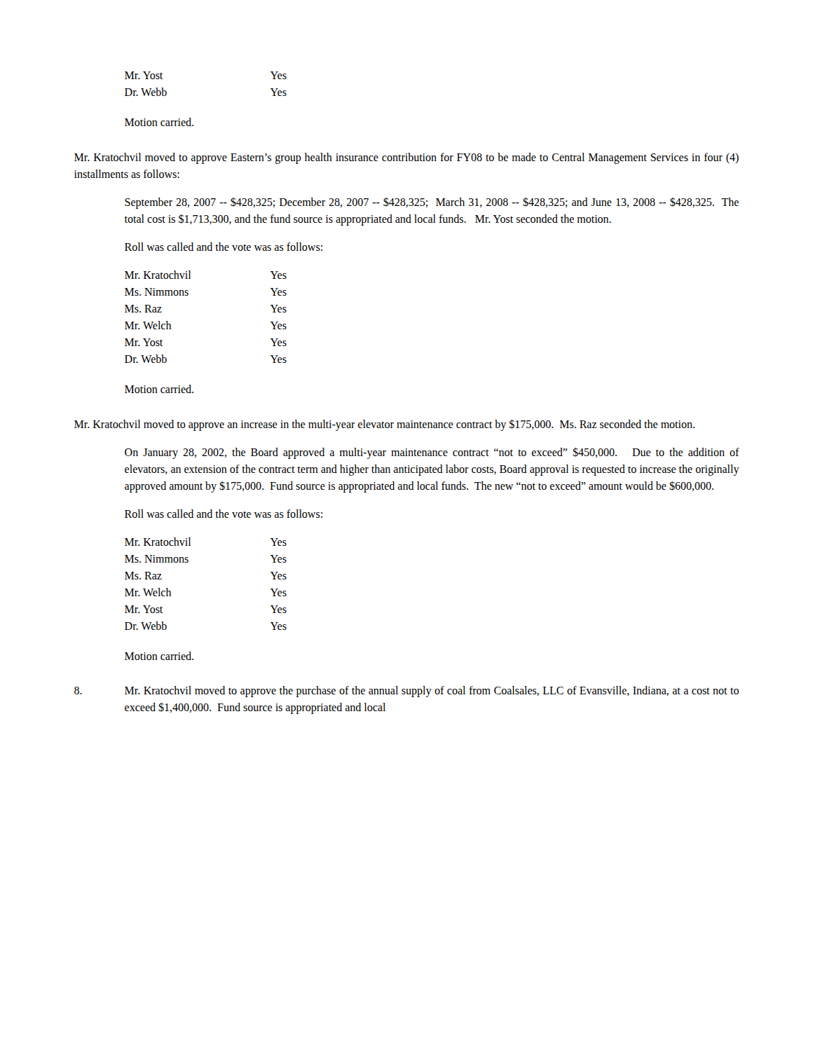| Mr. Yost | Yes |
| Dr. Webb | Yes |
Motion carried.
Mr. Kratochvil moved to approve Eastern’s group health insurance contribution for FY08 to be made to Central Management Services in four (4) installments as follows:
September 28, 2007 -- $428,325; December 28, 2007 -- $428,325; March 31, 2008 -- $428,325; and June 13, 2008 -- $428,325. The total cost is $1,713,300, and the fund source is appropriated and local funds. Mr. Yost seconded the motion.
Roll was called and the vote was as follows:
| Mr. Kratochvil | Yes |
| Ms. Nimmons | Yes |
| Ms. Raz | Yes |
| Mr. Welch | Yes |
| Mr. Yost | Yes |
| Dr. Webb | Yes |
Motion carried.
Mr. Kratochvil moved to approve an increase in the multi-year elevator maintenance contract by $175,000. Ms. Raz seconded the motion.
On January 28, 2002, the Board approved a multi-year maintenance contract “not to exceed” $450,000. Due to the addition of elevators, an extension of the contract term and higher than anticipated labor costs, Board approval is requested to increase the originally approved amount by $175,000. Fund source is appropriated and local funds. The new “not to exceed” amount would be $600,000.
Roll was called and the vote was as follows:
| Mr. Kratochvil | Yes |
| Ms. Nimmons | Yes |
| Ms. Raz | Yes |
| Mr. Welch | Yes |
| Mr. Yost | Yes |
| Dr. Webb | Yes |
Motion carried.
8.
Mr. Kratochvil moved to approve the purchase of the annual supply of coal from Coalsales, LLC of Evansville, Indiana, at a cost not to exceed $1,400,000. Fund source is appropriated and local